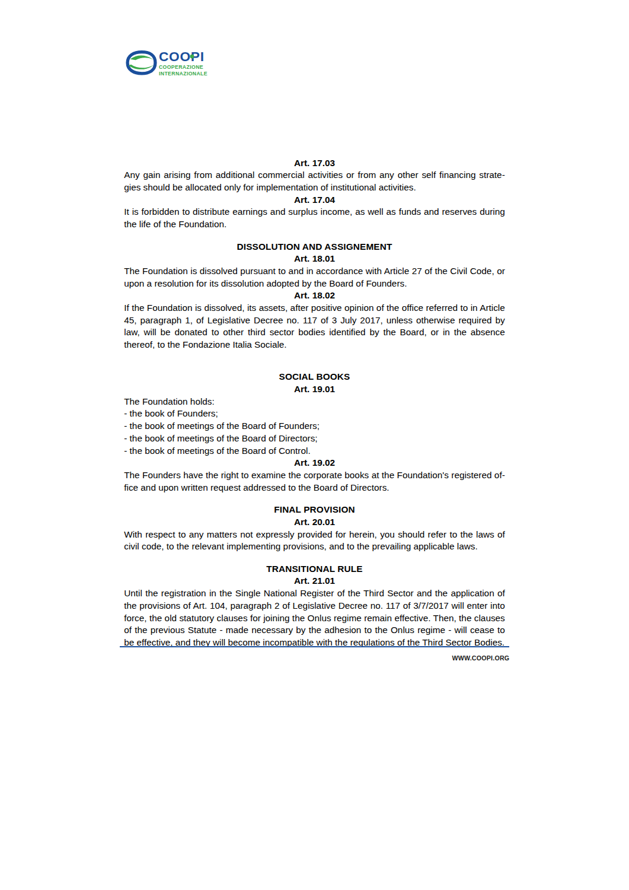COOPI COOPERAZIONE INTERNAZIONALE
Art. 17.03
Any gain arising from additional commercial activities or from any other self financing strategies should be allocated only for implementation of institutional activities.
Art. 17.04
It is forbidden to distribute earnings and surplus income, as well as funds and reserves during the life of the Foundation.
DISSOLUTION AND ASSIGNEMENT
Art. 18.01
The Foundation is dissolved pursuant to and in accordance with Article 27 of the Civil Code, or upon a resolution for its dissolution adopted by the Board of Founders.
Art. 18.02
If the Foundation is dissolved, its assets, after positive opinion of the office referred to in Article 45, paragraph 1, of Legislative Decree no. 117 of 3 July 2017, unless otherwise required by law, will be donated to other third sector bodies identified by the Board, or in the absence thereof, to the Fondazione Italia Sociale.
SOCIAL BOOKS
Art. 19.01
The Foundation holds:
- the book of Founders;
- the book of meetings of the Board of Founders;
- the book of meetings of the Board of Directors;
- the book of meetings of the Board of Control.
Art. 19.02
The Founders have the right to examine the corporate books at the Foundation's registered office and upon written request addressed to the Board of Directors.
FINAL PROVISION
Art. 20.01
With respect to any matters not expressly provided for herein, you should refer to the laws of civil code, to the relevant implementing provisions, and to the prevailing applicable laws.
TRANSITIONAL RULE
Art. 21.01
Until the registration in the Single National Register of the Third Sector and the application of the provisions of Art. 104, paragraph 2 of Legislative Decree no. 117 of 3/7/2017 will enter into force, the old statutory clauses for joining the Onlus regime remain effective. Then, the clauses of the previous Statute - made necessary by the adhesion to the Onlus regime - will cease to be effective, and they will become incompatible with the regulations of the Third Sector Bodies.
WWW.COOPI.ORG